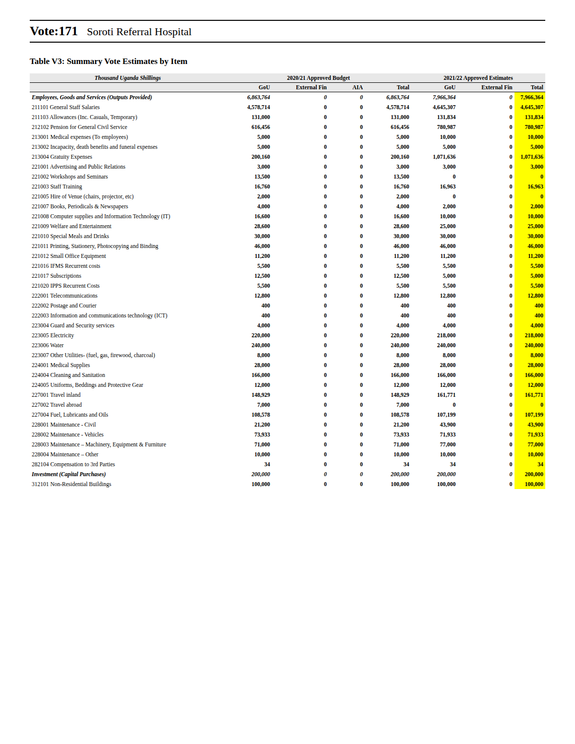Vote:171 Soroti Referral Hospital
Table V3: Summary Vote Estimates by Item
| Thousand Uganda Shillings | 2020/21 Approved Budget | 2021/22 Approved Estimates |
| --- | --- | --- |
| | GoU | External Fin | AIA | Total | GoU | External Fin | Total |
| Employees, Goods and Services (Outputs Provided) | 6,863,764 | 0 | 0 | 6,863,764 | 7,966,364 | 0 | 7,966,364 |
| 211101 General Staff Salaries | 4,578,714 | 0 | 0 | 4,578,714 | 4,645,307 | 0 | 4,645,307 |
| 211103 Allowances (Inc. Casuals, Temporary) | 131,000 | 0 | 0 | 131,000 | 131,834 | 0 | 131,834 |
| 212102 Pension for General Civil Service | 616,456 | 0 | 0 | 616,456 | 780,987 | 0 | 780,987 |
| 213001 Medical expenses (To employees) | 5,000 | 0 | 0 | 5,000 | 10,000 | 0 | 10,000 |
| 213002 Incapacity, death benefits and funeral expenses | 5,000 | 0 | 0 | 5,000 | 5,000 | 0 | 5,000 |
| 213004 Gratuity Expenses | 200,160 | 0 | 0 | 200,160 | 1,071,636 | 0 | 1,071,636 |
| 221001 Advertising and Public Relations | 3,000 | 0 | 0 | 3,000 | 3,000 | 0 | 3,000 |
| 221002 Workshops and Seminars | 13,500 | 0 | 0 | 13,500 | 0 | 0 | 0 |
| 221003 Staff Training | 16,760 | 0 | 0 | 16,760 | 16,963 | 0 | 16,963 |
| 221005 Hire of Venue (chairs, projector, etc) | 2,000 | 0 | 0 | 2,000 | 0 | 0 | 0 |
| 221007 Books, Periodicals & Newspapers | 4,000 | 0 | 0 | 4,000 | 2,000 | 0 | 2,000 |
| 221008 Computer supplies and Information Technology (IT) | 16,600 | 0 | 0 | 16,600 | 10,000 | 0 | 10,000 |
| 221009 Welfare and Entertainment | 28,600 | 0 | 0 | 28,600 | 25,000 | 0 | 25,000 |
| 221010 Special Meals and Drinks | 30,000 | 0 | 0 | 30,000 | 30,000 | 0 | 30,000 |
| 221011 Printing, Stationery, Photocopying and Binding | 46,000 | 0 | 0 | 46,000 | 46,000 | 0 | 46,000 |
| 221012 Small Office Equipment | 11,200 | 0 | 0 | 11,200 | 11,200 | 0 | 11,200 |
| 221016 IFMS Recurrent costs | 5,500 | 0 | 0 | 5,500 | 5,500 | 0 | 5,500 |
| 221017 Subscriptions | 12,500 | 0 | 0 | 12,500 | 5,000 | 0 | 5,000 |
| 221020 IPPS Recurrent Costs | 5,500 | 0 | 0 | 5,500 | 5,500 | 0 | 5,500 |
| 222001 Telecommunications | 12,800 | 0 | 0 | 12,800 | 12,800 | 0 | 12,800 |
| 222002 Postage and Courier | 400 | 0 | 0 | 400 | 400 | 0 | 400 |
| 222003 Information and communications technology (ICT) | 400 | 0 | 0 | 400 | 400 | 0 | 400 |
| 223004 Guard and Security services | 4,000 | 0 | 0 | 4,000 | 4,000 | 0 | 4,000 |
| 223005 Electricity | 220,000 | 0 | 0 | 220,000 | 218,000 | 0 | 218,000 |
| 223006 Water | 240,000 | 0 | 0 | 240,000 | 240,000 | 0 | 240,000 |
| 223007 Other Utilities- (fuel, gas, firewood, charcoal) | 8,000 | 0 | 0 | 8,000 | 8,000 | 0 | 8,000 |
| 224001 Medical Supplies | 28,000 | 0 | 0 | 28,000 | 28,000 | 0 | 28,000 |
| 224004 Cleaning and Sanitation | 166,000 | 0 | 0 | 166,000 | 166,000 | 0 | 166,000 |
| 224005 Uniforms, Beddings and Protective Gear | 12,000 | 0 | 0 | 12,000 | 12,000 | 0 | 12,000 |
| 227001 Travel inland | 148,929 | 0 | 0 | 148,929 | 161,771 | 0 | 161,771 |
| 227002 Travel abroad | 7,000 | 0 | 0 | 7,000 | 0 | 0 | 0 |
| 227004 Fuel, Lubricants and Oils | 108,578 | 0 | 0 | 108,578 | 107,199 | 0 | 107,199 |
| 228001 Maintenance - Civil | 21,200 | 0 | 0 | 21,200 | 43,900 | 0 | 43,900 |
| 228002 Maintenance - Vehicles | 73,933 | 0 | 0 | 73,933 | 71,933 | 0 | 71,933 |
| 228003 Maintenance – Machinery, Equipment & Furniture | 71,000 | 0 | 0 | 71,000 | 77,000 | 0 | 77,000 |
| 228004 Maintenance – Other | 10,000 | 0 | 0 | 10,000 | 10,000 | 0 | 10,000 |
| 282104 Compensation to 3rd Parties | 34 | 0 | 0 | 34 | 34 | 0 | 34 |
| Investment (Capital Purchases) | 200,000 | 0 | 0 | 200,000 | 200,000 | 0 | 200,000 |
| 312101 Non-Residential Buildings | 100,000 | 0 | 0 | 100,000 | 100,000 | 0 | 100,000 |